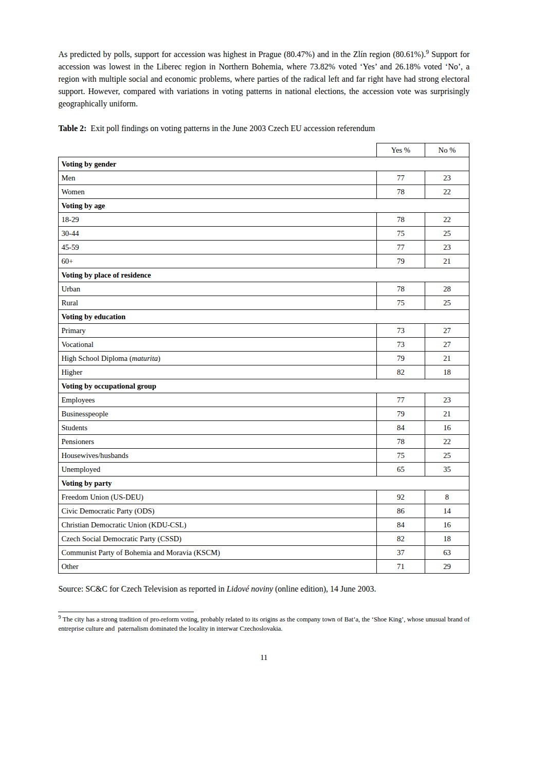As predicted by polls, support for accession was highest in Prague (80.47%) and in the Zlín region (80.61%).9 Support for accession was lowest in the Liberec region in Northern Bohemia, where 73.82% voted ‘Yes’ and 26.18% voted ‘No’, a region with multiple social and economic problems, where parties of the radical left and far right have had strong electoral support. However, compared with variations in voting patterns in national elections, the accession vote was surprisingly geographically uniform.
Table 2: Exit poll findings on voting patterns in the June 2003 Czech EU accession referendum
| | Yes % | No % |
| --- | --- | --- |
| Voting by gender |
| Men | 77 | 23 |
| Women | 78 | 22 |
| Voting by age |
| 18-29 | 78 | 22 |
| 30-44 | 75 | 25 |
| 45-59 | 77 | 23 |
| 60+ | 79 | 21 |
| Voting by place of residence |
| Urban | 78 | 28 |
| Rural | 75 | 25 |
| Voting by education |
| Primary | 73 | 27 |
| Vocational | 73 | 27 |
| High School Diploma ( maturita ) | 79 | 21 |
| Higher | 82 | 18 |
| Voting by occupational group |
| Employees | 77 | 23 |
| Businesspeople | 79 | 21 |
| Students | 84 | 16 |
| Pensioners | 78 | 22 |
| Housewives/husbands | 75 | 25 |
| Unemployed | 65 | 35 |
| Voting by party |
| Freedom Union (US-DEU) | 92 | 8 |
| Civic Democratic Party (ODS) | 86 | 14 |
| Christian Democratic Union (KDU-CSL) | 84 | 16 |
| Czech Social Democratic Party (CSSD) | 82 | 18 |
| Communist Party of Bohemia and Moravia (KSCM) | 37 | 63 |
| Other | 71 | 29 |
Source: SC&C for Czech Television as reported in Lidové noviny (online edition), 14 June 2003.
9 The city has a strong tradition of pro-reform voting, probably related to its origins as the company town of Bat’a, the ‘Shoe King’, whose unusual brand of entreprise culture and paternalism dominated the locality in interwar Czechoslovakia.
11